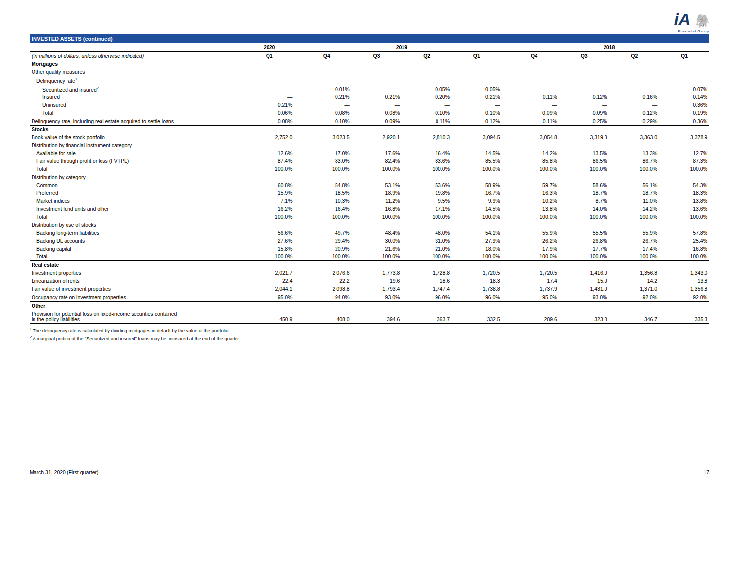iA 🐘
Financial Group
| INVESTED ASSETS (continued) |
| | 2020 | | 2019 | | 2018 |
| (In millions of dollars, unless otherwise indicated) | Q1 | | Q4 | Q3 | Q2 | Q1 | | Q4 | Q3 | Q2 | Q1 |
| Mortgages | | | | | | | | | | | |
| Other quality measures | | | | | | | | | | | |
| Delinquency rate 1 | | | | | | | | | | | |
| Securitized and insured 2 | — | | 0.01% | — | 0.05% | 0.05% | | — | — | — | 0.07% |
| Insured | — | | 0.21% | 0.21% | 0.20% | 0.21% | | 0.11% | 0.12% | 0.16% | 0.14% |
| Uninsured | 0.21% | | — | — | — | — | | — | — | — | 0.36% |
| Total | 0.06% | | 0.08% | 0.08% | 0.10% | 0.10% | | 0.09% | 0.09% | 0.12% | 0.19% |
| Delinquency rate, including real estate acquired to settle loans | 0.08% | | 0.10% | 0.09% | 0.11% | 0.12% | | 0.11% | 0.25% | 0.29% | 0.36% |
| Stocks | | | | | | | | | | | |
| Book value of the stock portfolio | 2,752.0 | | 3,023.5 | 2,920.1 | 2,810.3 | 3,094.5 | | 3,054.8 | 3,319.3 | 3,363.0 | 3,378.9 |
| Distribution by financial instrument category | | | | | | | | | | | |
| Available for sale | 12.6% | | 17.0% | 17.6% | 16.4% | 14.5% | | 14.2% | 13.5% | 13.3% | 12.7% |
| Fair value through profit or loss (FVTPL) | 87.4% | | 83.0% | 82.4% | 83.6% | 85.5% | | 85.8% | 86.5% | 86.7% | 87.3% |
| Total | 100.0% | | 100.0% | 100.0% | 100.0% | 100.0% | | 100.0% | 100.0% | 100.0% | 100.0% |
| Distribution by category | | | | | | | | | | | |
| Common | 60.8% | | 54.8% | 53.1% | 53.6% | 58.9% | | 59.7% | 58.6% | 56.1% | 54.3% |
| Preferred | 15.9% | | 18.5% | 18.9% | 19.8% | 16.7% | | 16.3% | 18.7% | 18.7% | 18.3% |
| Market indices | 7.1% | | 10.3% | 11.2% | 9.5% | 9.9% | | 10.2% | 8.7% | 11.0% | 13.8% |
| Investment fund units and other | 16.2% | | 16.4% | 16.8% | 17.1% | 14.5% | | 13.8% | 14.0% | 14.2% | 13.6% |
| Total | 100.0% | | 100.0% | 100.0% | 100.0% | 100.0% | | 100.0% | 100.0% | 100.0% | 100.0% |
| Distribution by use of stocks | | | | | | | | | | | |
| Backing long-term liabilities | 56.6% | | 49.7% | 48.4% | 48.0% | 54.1% | | 55.9% | 55.5% | 55.9% | 57.8% |
| Backing UL accounts | 27.6% | | 29.4% | 30.0% | 31.0% | 27.9% | | 26.2% | 26.8% | 26.7% | 25.4% |
| Backing capital | 15.8% | | 20.9% | 21.6% | 21.0% | 18.0% | | 17.9% | 17.7% | 17.4% | 16.8% |
| Total | 100.0% | | 100.0% | 100.0% | 100.0% | 100.0% | | 100.0% | 100.0% | 100.0% | 100.0% |
| Real estate | | | | | | | | | | | |
| Investment properties | 2,021.7 | | 2,076.6 | 1,773.8 | 1,728.8 | 1,720.5 | | 1,720.5 | 1,416.0 | 1,356.8 | 1,343.0 |
| Linearization of rents | 22.4 | | 22.2 | 19.6 | 18.6 | 18.3 | | 17.4 | 15.0 | 14.2 | 13.8 |
| Fair value of investment properties | 2,044.1 | | 2,098.8 | 1,793.4 | 1,747.4 | 1,738.8 | | 1,737.9 | 1,431.0 | 1,371.0 | 1,356.8 |
| Occupancy rate on investment properties | 95.0% | | 94.0% | 93.0% | 96.0% | 96.0% | | 95.0% | 93.0% | 92.0% | 92.0% |
| Other | | | | | | | | | | | |
| Provision for potential loss on fixed-income securities contained in the policy liabilities | 450.9 | | 408.0 | 394.6 | 363.7 | 332.5 | | 289.6 | 323.0 | 346.7 | 335.3 |
1 The delinquency rate is calculated by dividing mortgages in default by the value of the portfolio.
2 A marginal portion of the "Securitized and insured" loans may be uninsured at the end of the quarter.
March 31, 2020 (First quarter)
17